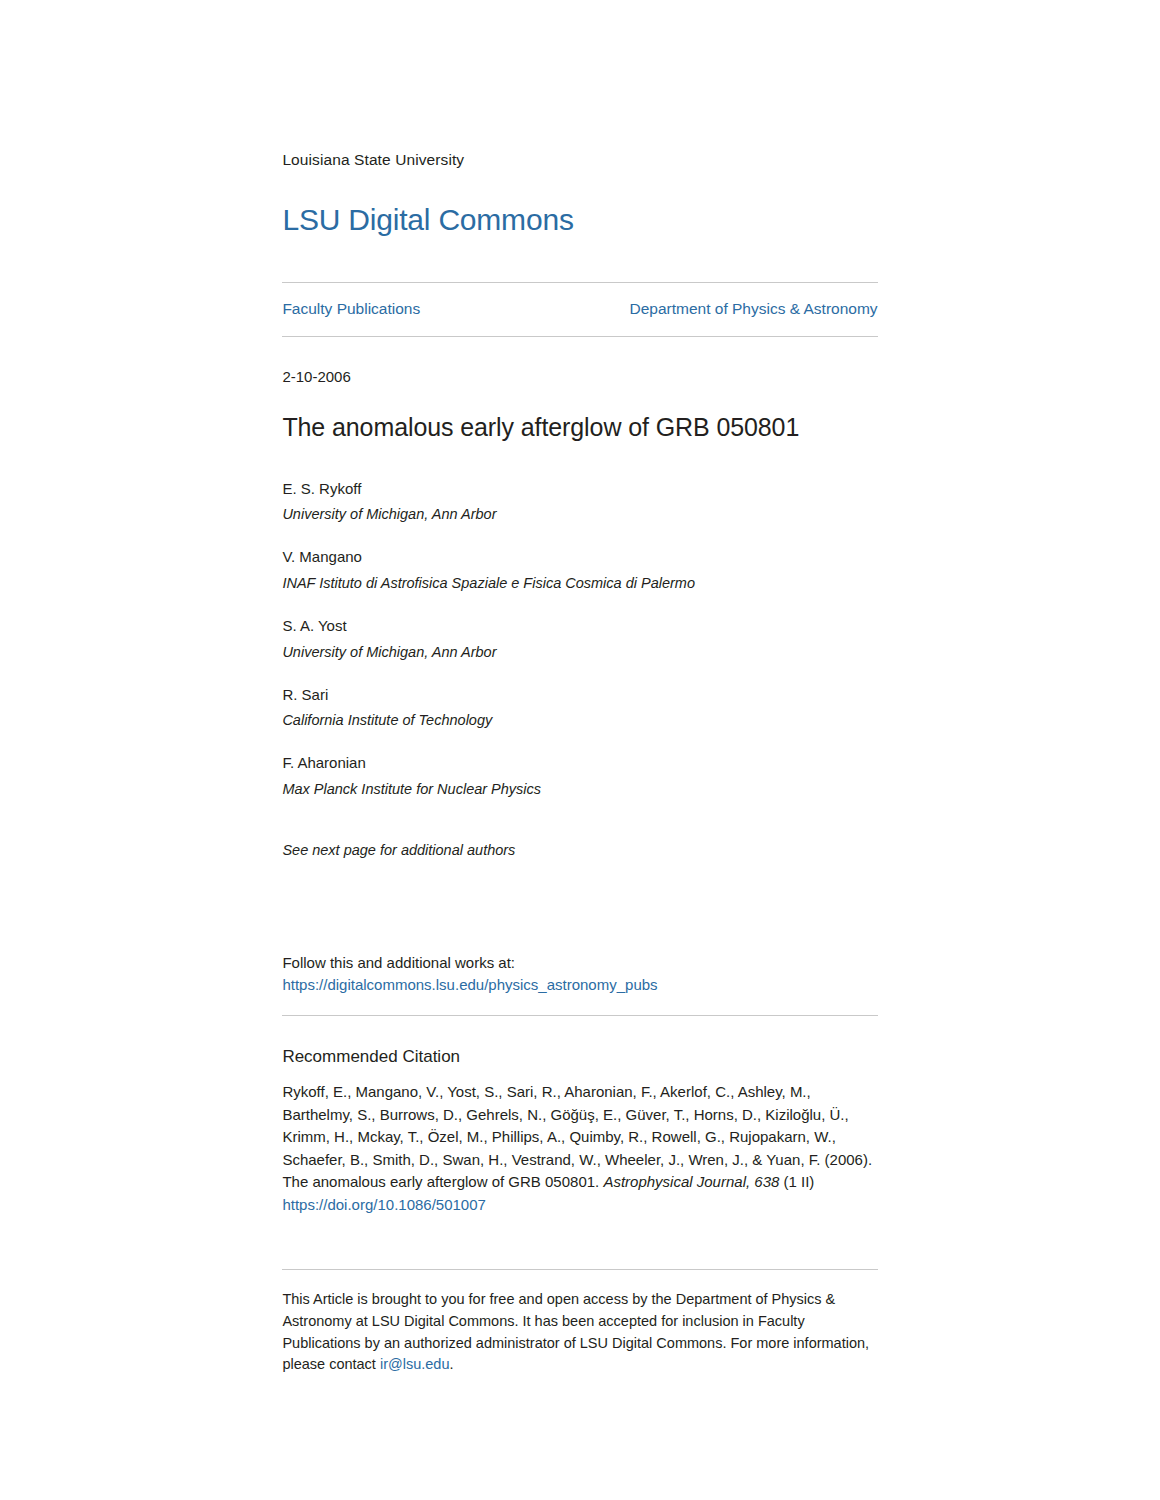Louisiana State University
LSU Digital Commons
Faculty Publications
Department of Physics & Astronomy
2-10-2006
The anomalous early afterglow of GRB 050801
E. S. Rykoff
University of Michigan, Ann Arbor
V. Mangano
INAF Istituto di Astrofisica Spaziale e Fisica Cosmica di Palermo
S. A. Yost
University of Michigan, Ann Arbor
R. Sari
California Institute of Technology
F. Aharonian
Max Planck Institute for Nuclear Physics
See next page for additional authors
Follow this and additional works at: https://digitalcommons.lsu.edu/physics_astronomy_pubs
Recommended Citation
Rykoff, E., Mangano, V., Yost, S., Sari, R., Aharonian, F., Akerlof, C., Ashley, M., Barthelmy, S., Burrows, D., Gehrels, N., Göğüş, E., Güver, T., Horns, D., Kiziloğlu, Ü., Krimm, H., Mckay, T., Özel, M., Phillips, A., Quimby, R., Rowell, G., Rujopakarn, W., Schaefer, B., Smith, D., Swan, H., Vestrand, W., Wheeler, J., Wren, J., & Yuan, F. (2006). The anomalous early afterglow of GRB 050801. Astrophysical Journal, 638 (1 II) https://doi.org/10.1086/501007
This Article is brought to you for free and open access by the Department of Physics & Astronomy at LSU Digital Commons. It has been accepted for inclusion in Faculty Publications by an authorized administrator of LSU Digital Commons. For more information, please contact ir@lsu.edu.